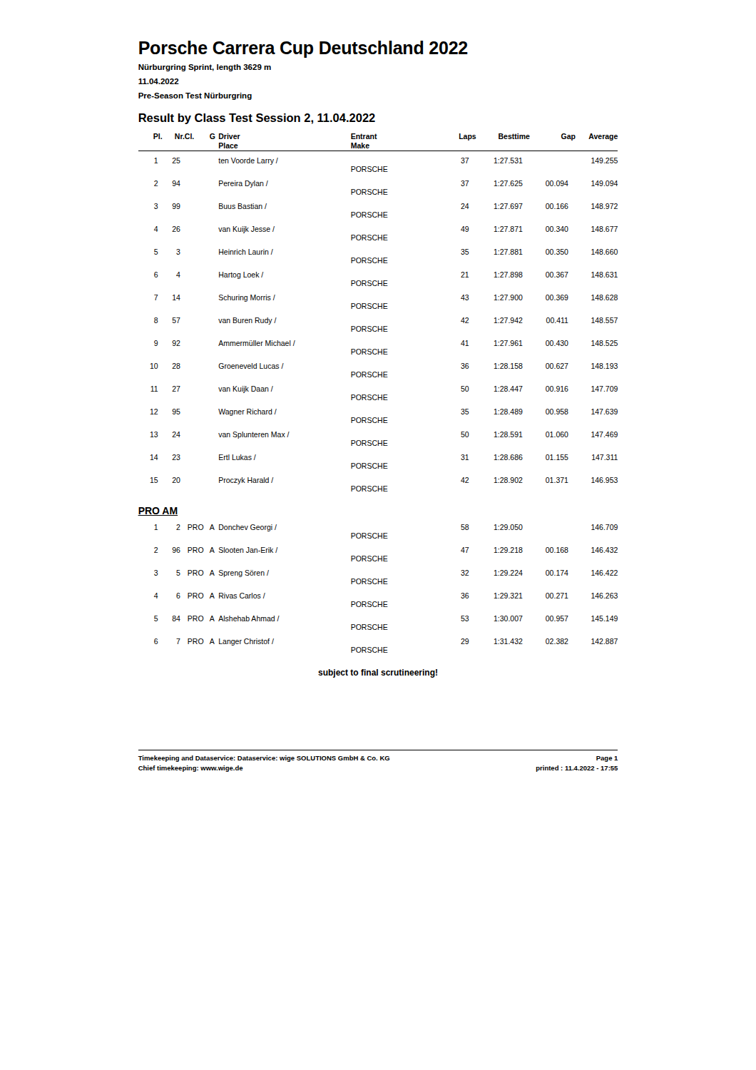Porsche Carrera Cup Deutschland 2022
Nürburgring Sprint, length 3629 m
11.04.2022
Pre-Season Test Nürburgring
Result by Class Test Session 2, 11.04.2022
| Pl. | Nr. | Cl. | G | Driver | Entrant | Laps | Besttime | Gap | Average |
| --- | --- | --- | --- | --- | --- | --- | --- | --- | --- |
| | | | | Place | Make | | | | |
| 1 | 25 | | | ten Voorde Larry / | | 37 | 1:27.531 | | 149.255 |
| | | | | | PORSCHE | | | | |
| 2 | 94 | | | Pereira Dylan / | | 37 | 1:27.625 | 00.094 | 149.094 |
| | | | | | PORSCHE | | | | |
| 3 | 99 | | | Buus Bastian / | | 24 | 1:27.697 | 00.166 | 148.972 |
| | | | | | PORSCHE | | | | |
| 4 | 26 | | | van Kuijk Jesse / | | 49 | 1:27.871 | 00.340 | 148.677 |
| | | | | | PORSCHE | | | | |
| 5 | 3 | | | Heinrich Laurin / | | 35 | 1:27.881 | 00.350 | 148.660 |
| | | | | | PORSCHE | | | | |
| 6 | 4 | | | Hartog Loek / | | 21 | 1:27.898 | 00.367 | 148.631 |
| | | | | | PORSCHE | | | | |
| 7 | 14 | | | Schuring Morris / | | 43 | 1:27.900 | 00.369 | 148.628 |
| | | | | | PORSCHE | | | | |
| 8 | 57 | | | van Buren Rudy / | | 42 | 1:27.942 | 00.411 | 148.557 |
| | | | | | PORSCHE | | | | |
| 9 | 92 | | | Ammermüller Michael / | | 41 | 1:27.961 | 00.430 | 148.525 |
| | | | | | PORSCHE | | | | |
| 10 | 28 | | | Groeneveld Lucas / | | 36 | 1:28.158 | 00.627 | 148.193 |
| | | | | | PORSCHE | | | | |
| 11 | 27 | | | van Kuijk Daan / | | 50 | 1:28.447 | 00.916 | 147.709 |
| | | | | | PORSCHE | | | | |
| 12 | 95 | | | Wagner Richard / | | 35 | 1:28.489 | 00.958 | 147.639 |
| | | | | | PORSCHE | | | | |
| 13 | 24 | | | van Splunteren Max / | | 50 | 1:28.591 | 01.060 | 147.469 |
| | | | | | PORSCHE | | | | |
| 14 | 23 | | | Ertl Lukas / | | 31 | 1:28.686 | 01.155 | 147.311 |
| | | | | | PORSCHE | | | | |
| 15 | 20 | | | Proczyk Harald / | | 42 | 1:28.902 | 01.371 | 146.953 |
| | | | | | PORSCHE | | | | |
| PRO AM |
| 1 | 2 | PRO | A | Donchev Georgi / | | 58 | 1:29.050 | | 146.709 |
| | | | | | PORSCHE | | | | |
| 2 | 96 | PRO | A | Slooten Jan-Erik / | | 47 | 1:29.218 | 00.168 | 146.432 |
| | | | | | PORSCHE | | | | |
| 3 | 5 | PRO | A | Spreng Sören / | | 32 | 1:29.224 | 00.174 | 146.422 |
| | | | | | PORSCHE | | | | |
| 4 | 6 | PRO | A | Rivas Carlos / | | 36 | 1:29.321 | 00.271 | 146.263 |
| | | | | | PORSCHE | | | | |
| 5 | 84 | PRO | A | Alshehab Ahmad / | | 53 | 1:30.007 | 00.957 | 145.149 |
| | | | | | PORSCHE | | | | |
| 6 | 7 | PRO | A | Langer Christof / | | 29 | 1:31.432 | 02.382 | 142.887 |
| | | | | | PORSCHE | | | | |
subject to final scrutineering!
Timekeeping and Dataservice: Dataservice: wige SOLUTIONS GmbH & Co. KG
Page 1
Chief timekeeping: www.wige.de
printed : 11.4.2022 - 17:55